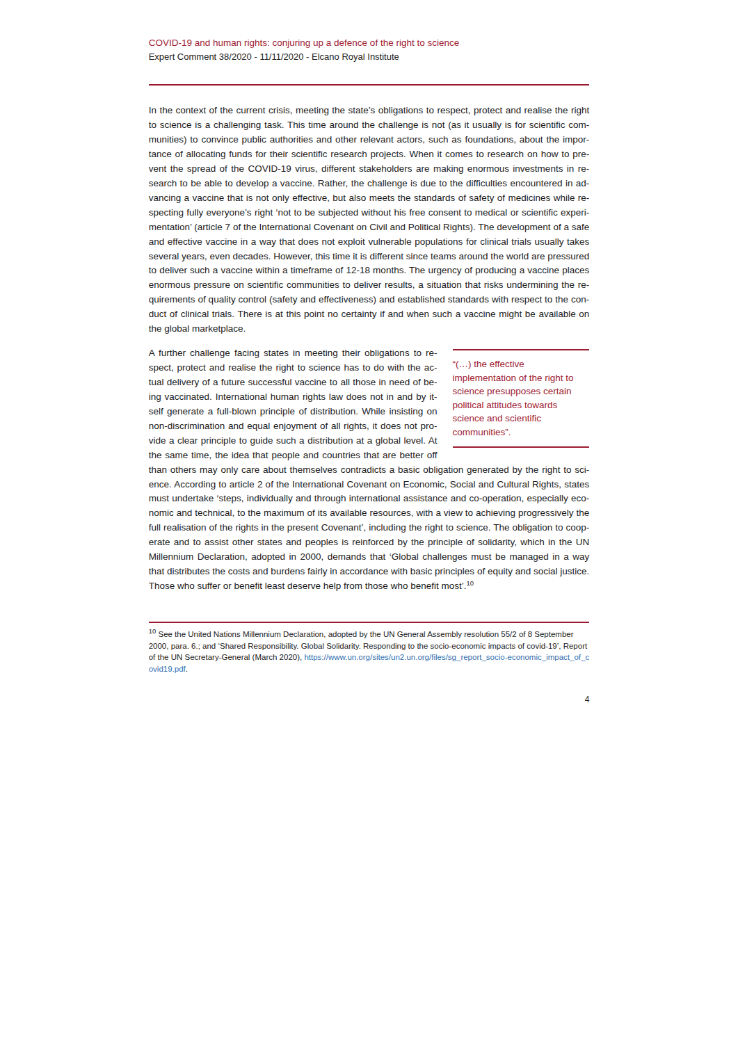COVID-19 and human rights: conjuring up a defence of the right to science
Expert Comment 38/2020 - 11/11/2020 - Elcano Royal Institute
In the context of the current crisis, meeting the state’s obligations to respect, protect and realise the right to science is a challenging task. This time around the challenge is not (as it usually is for scientific communities) to convince public authorities and other relevant actors, such as foundations, about the importance of allocating funds for their scientific research projects. When it comes to research on how to prevent the spread of the COVID-19 virus, different stakeholders are making enormous investments in research to be able to develop a vaccine. Rather, the challenge is due to the difficulties encountered in advancing a vaccine that is not only effective, but also meets the standards of safety of medicines while respecting fully everyone’s right ‘not to be subjected without his free consent to medical or scientific experimentation’ (article 7 of the International Covenant on Civil and Political Rights). The development of a safe and effective vaccine in a way that does not exploit vulnerable populations for clinical trials usually takes several years, even decades. However, this time it is different since teams around the world are pressured to deliver such a vaccine within a timeframe of 12-18 months. The urgency of producing a vaccine places enormous pressure on scientific communities to deliver results, a situation that risks undermining the requirements of quality control (safety and effectiveness) and established standards with respect to the conduct of clinical trials. There is at this point no certainty if and when such a vaccine might be available on the global marketplace.
“(…) the effective implementation of the right to science presupposes certain political attitudes towards science and scientific communities”.
A further challenge facing states in meeting their obligations to respect, protect and realise the right to science has to do with the actual delivery of a future successful vaccine to all those in need of being vaccinated. International human rights law does not in and by itself generate a full-blown principle of distribution. While insisting on non-discrimination and equal enjoyment of all rights, it does not provide a clear principle to guide such a distribution at a global level. At the same time, the idea that people and countries that are better off than others may only care about themselves contradicts a basic obligation generated by the right to science. According to article 2 of the International Covenant on Economic, Social and Cultural Rights, states must undertake ‘steps, individually and through international assistance and co-operation, especially economic and technical, to the maximum of its available resources, with a view to achieving progressively the full realisation of the rights in the present Covenant’, including the right to science. The obligation to cooperate and to assist other states and peoples is reinforced by the principle of solidarity, which in the UN Millennium Declaration, adopted in 2000, demands that ‘Global challenges must be managed in a way that distributes the costs and burdens fairly in accordance with basic principles of equity and social justice. Those who suffer or benefit least deserve help from those who benefit most’.10
10 See the United Nations Millennium Declaration, adopted by the UN General Assembly resolution 55/2 of 8 September 2000, para. 6.; and ‘Shared Responsibility. Global Solidarity. Responding to the socio-economic impacts of covid-19’, Report of the UN Secretary-General (March 2020), https://www.un.org/sites/un2.un.org/files/sg_report_socio-economic_impact_of_covid19.pdf.
4